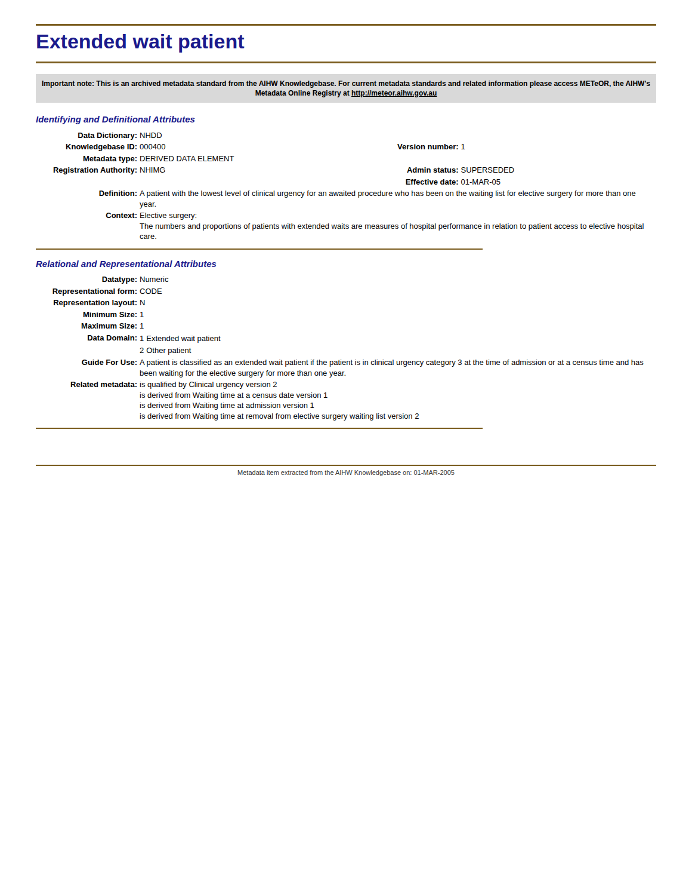Extended wait patient
Important note: This is an archived metadata standard from the AIHW Knowledgebase. For current metadata standards and related information please access METeOR, the AIHW's Metadata Online Registry at http://meteor.aihw.gov.au
Identifying and Definitional Attributes
| Data Dictionary: | NHDD |
| Knowledgebase ID: | 000400 | Version number: | 1 |
| Metadata type: | DERIVED DATA ELEMENT |
| Registration Authority: | NHIMG | Admin status: | SUPERSEDED |
| | | Effective date: | 01-MAR-05 |
| Definition: | A patient with the lowest level of clinical urgency for an awaited procedure who has been on the waiting list for elective surgery for more than one year. |
| Context: | Elective surgery: The numbers and proportions of patients with extended waits are measures of hospital performance in relation to patient access to elective hospital care. |
Relational and Representational Attributes
| Datatype: | Numeric |
| Representational form: | CODE |
| Representation layout: | N |
| Minimum Size: | 1 |
| Maximum Size: | 1 |
| Data Domain: | / 1 / Extended wait patient / / 2 / Other patient / |
| Guide For Use: | A patient is classified as an extended wait patient if the patient is in clinical urgency category 3 at the time of admission or at a census time and has been waiting for the elective surgery for more than one year. |
| Related metadata: | is qualified by Clinical urgency version 2 is derived from Waiting time at a census date version 1 is derived from Waiting time at admission version 1 is derived from Waiting time at removal from elective surgery waiting list version 2 |
Metadata item extracted from the AIHW Knowledgebase on: 01-MAR-2005